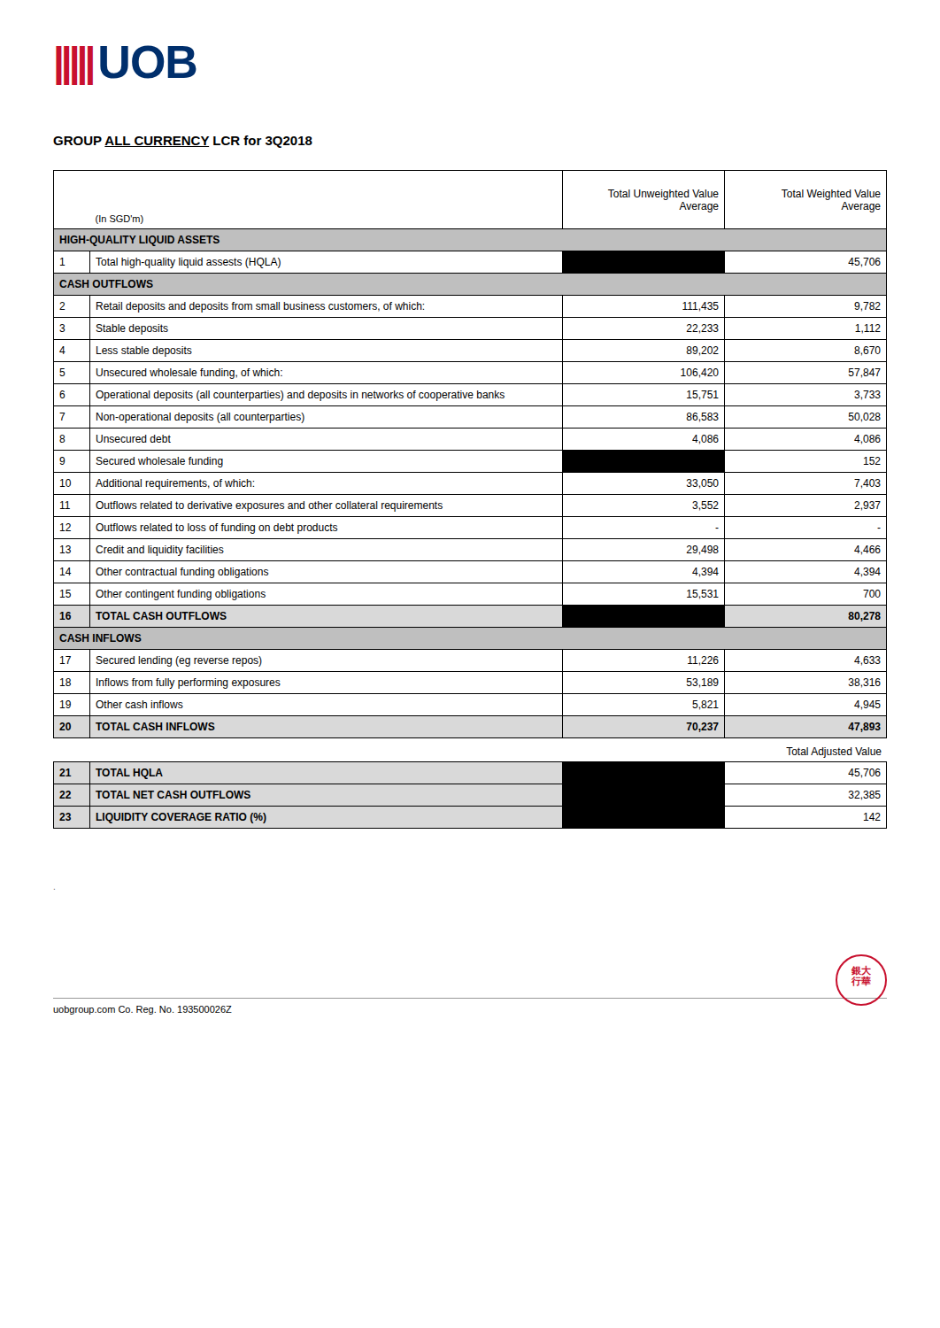|||||UOB
GROUP ALL CURRENCY LCR for 3Q2018
| | (In SGD'm) | Total Unweighted Value Average | Total Weighted Value Average |
| --- | --- | --- | --- |
| HIGH-QUALITY LIQUID ASSETS |
| 1 | Total high-quality liquid assests (HQLA) | | 45,706 |
| CASH OUTFLOWS |
| 2 | Retail deposits and deposits from small business customers, of which: | 111,435 | 9,782 |
| 3 | Stable deposits | 22,233 | 1,112 |
| 4 | Less stable deposits | 89,202 | 8,670 |
| 5 | Unsecured wholesale funding, of which: | 106,420 | 57,847 |
| 6 | Operational deposits (all counterparties) and deposits in networks of cooperative banks | 15,751 | 3,733 |
| 7 | Non-operational deposits (all counterparties) | 86,583 | 50,028 |
| 8 | Unsecured debt | 4,086 | 4,086 |
| 9 | Secured wholesale funding | | 152 |
| 10 | Additional requirements, of which: | 33,050 | 7,403 |
| 11 | Outflows related to derivative exposures and other collateral requirements | 3,552 | 2,937 |
| 12 | Outflows related to loss of funding on debt products | - | - |
| 13 | Credit and liquidity facilities | 29,498 | 4,466 |
| 14 | Other contractual funding obligations | 4,394 | 4,394 |
| 15 | Other contingent funding obligations | 15,531 | 700 |
| 16 | TOTAL CASH OUTFLOWS | | 80,278 |
| CASH INFLOWS |
| 17 | Secured lending (eg reverse repos) | 11,226 | 4,633 |
| 18 | Inflows from fully performing exposures | 53,189 | 38,316 |
| 19 | Other cash inflows | 5,821 | 4,945 |
| 20 | TOTAL CASH INFLOWS | 70,237 | 47,893 |
Total Adjusted Value
| 21 | TOTAL HQLA | | 45,706 |
| 22 | TOTAL NET CASH OUTFLOWS | | 32,385 |
| 23 | LIQUIDITY COVERAGE RATIO (%) | | 142 |
.
uobgroup.com Co. Reg. No. 193500026Z
銀大
行華